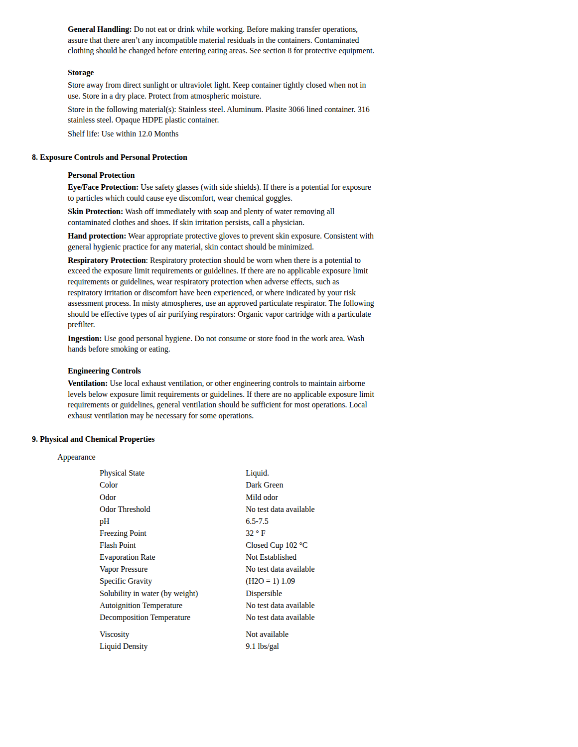General Handling: Do not eat or drink while working. Before making transfer operations, assure that there aren’t any incompatible material residuals in the containers. Contaminated clothing should be changed before entering eating areas. See section 8 for protective equipment.
Storage
Store away from direct sunlight or ultraviolet light. Keep container tightly closed when not in use. Store in a dry place. Protect from atmospheric moisture.
Store in the following material(s): Stainless steel. Aluminum. Plasite 3066 lined container. 316 stainless steel. Opaque HDPE plastic container.
Shelf life: Use within 12.0 Months
8. Exposure Controls and Personal Protection
Personal Protection
Eye/Face Protection: Use safety glasses (with side shields). If there is a potential for exposure to particles which could cause eye discomfort, wear chemical goggles.
Skin Protection: Wash off immediately with soap and plenty of water removing all contaminated clothes and shoes. If skin irritation persists, call a physician.
Hand protection: Wear appropriate protective gloves to prevent skin exposure. Consistent with general hygienic practice for any material, skin contact should be minimized.
Respiratory Protection: Respiratory protection should be worn when there is a potential to exceed the exposure limit requirements or guidelines. If there are no applicable exposure limit requirements or guidelines, wear respiratory protection when adverse effects, such as respiratory irritation or discomfort have been experienced, or where indicated by your risk assessment process. In misty atmospheres, use an approved particulate respirator. The following should be effective types of air purifying respirators: Organic vapor cartridge with a particulate prefilter.
Ingestion: Use good personal hygiene. Do not consume or store food in the work area. Wash hands before smoking or eating.
Engineering Controls
Ventilation: Use local exhaust ventilation, or other engineering controls to maintain airborne levels below exposure limit requirements or guidelines. If there are no applicable exposure limit requirements or guidelines, general ventilation should be sufficient for most operations. Local exhaust ventilation may be necessary for some operations.
9. Physical and Chemical Properties
Appearance
| Physical State | Liquid. |
| Color | Dark Green |
| Odor | Mild odor |
| Odor Threshold | No test data available |
| pH | 6.5-7.5 |
| Freezing Point | 32 ° F |
| Flash Point | Closed Cup 102 °C |
| Evaporation Rate | Not Established |
| Vapor Pressure | No test data available |
| Specific Gravity | (H2O = 1) 1.09 |
| Solubility in water (by weight) | Dispersible |
| Autoignition Temperature | No test data available |
| Decomposition Temperature | No test data available |
| Viscosity | Not available |
| Liquid Density | 9.1 lbs/gal |